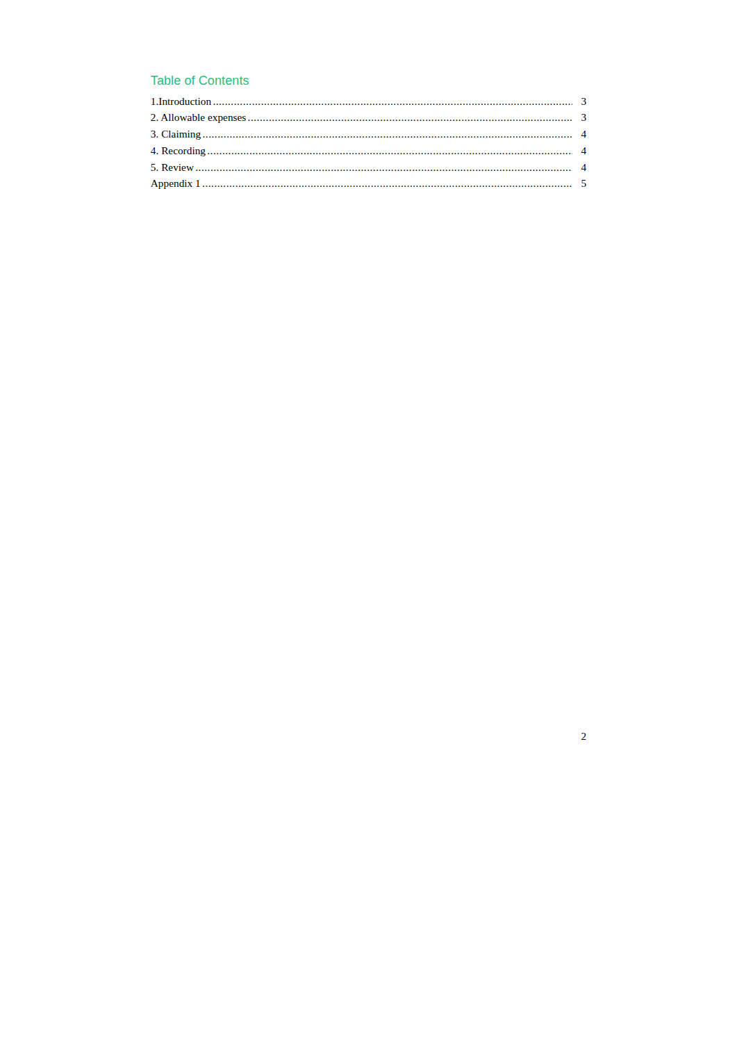Table of Contents
1.Introduction ........................................................................................................................................................................... 3
2. Allowable expenses ............................................................................................................................................................. 3
3. Claiming .............................................................................................................................................................................. 4
4. Recording ............................................................................................................................................................................ 4
5. Review ................................................................................................................................................................................. 4
Appendix 1 ............................................................................................................................................................................. 5
2